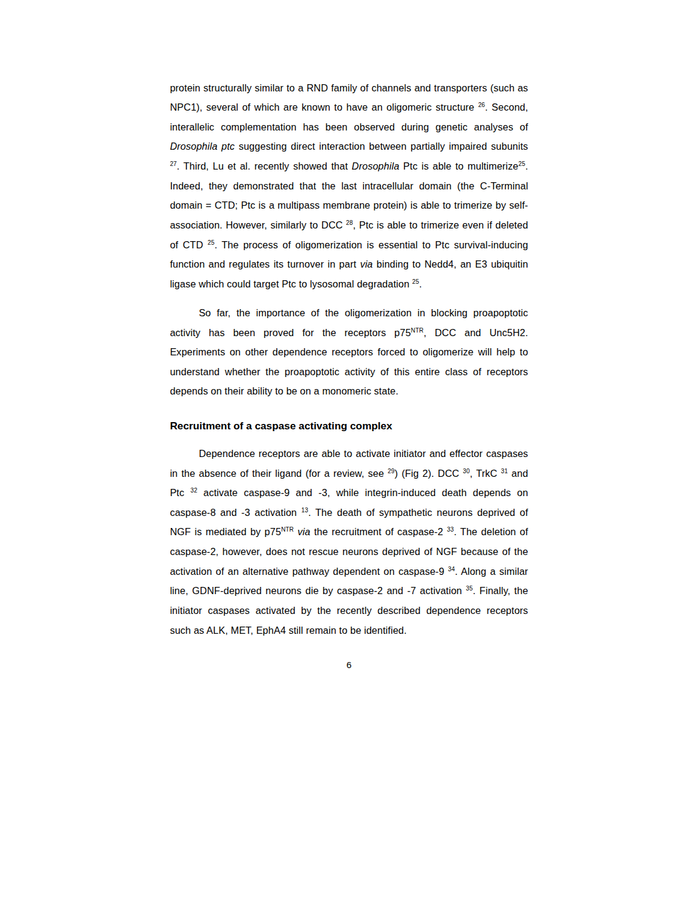protein structurally similar to a RND family of channels and transporters (such as NPC1), several of which are known to have an oligomeric structure 26. Second, interallelic complementation has been observed during genetic analyses of Drosophila ptc suggesting direct interaction between partially impaired subunits 27. Third, Lu et al. recently showed that Drosophila Ptc is able to multimerize25. Indeed, they demonstrated that the last intracellular domain (the C-Terminal domain = CTD; Ptc is a multipass membrane protein) is able to trimerize by self-association. However, similarly to DCC 28, Ptc is able to trimerize even if deleted of CTD 25. The process of oligomerization is essential to Ptc survival-inducing function and regulates its turnover in part via binding to Nedd4, an E3 ubiquitin ligase which could target Ptc to lysosomal degradation 25.
So far, the importance of the oligomerization in blocking proapoptotic activity has been proved for the receptors p75NTR, DCC and Unc5H2. Experiments on other dependence receptors forced to oligomerize will help to understand whether the proapoptotic activity of this entire class of receptors depends on their ability to be on a monomeric state.
Recruitment of a caspase activating complex
Dependence receptors are able to activate initiator and effector caspases in the absence of their ligand (for a review, see 29) (Fig 2). DCC 30, TrkC 31 and Ptc 32 activate caspase-9 and -3, while integrin-induced death depends on caspase-8 and -3 activation 13. The death of sympathetic neurons deprived of NGF is mediated by p75NTR via the recruitment of caspase-2 33. The deletion of caspase-2, however, does not rescue neurons deprived of NGF because of the activation of an alternative pathway dependent on caspase-9 34. Along a similar line, GDNF-deprived neurons die by caspase-2 and -7 activation 35. Finally, the initiator caspases activated by the recently described dependence receptors such as ALK, MET, EphA4 still remain to be identified.
6